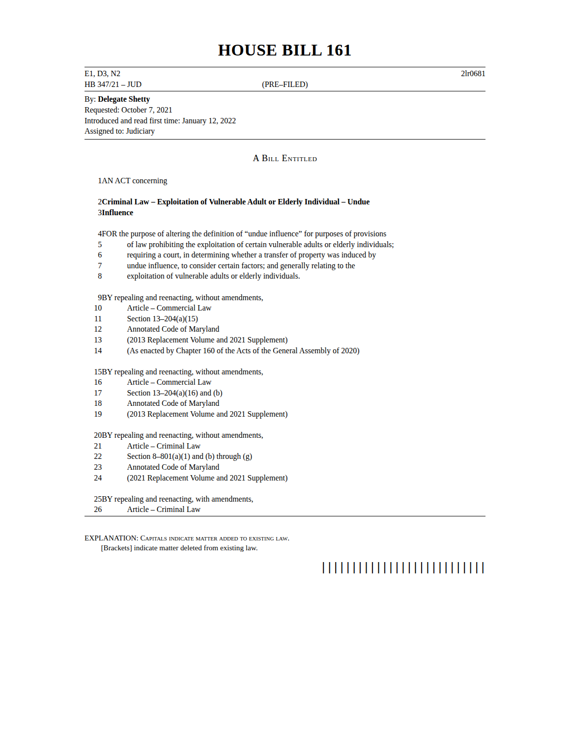HOUSE BILL 161
E1, D3, N2
2lr0681
HB 347/21 – JUD
(PRE–FILED)
By: Delegate Shetty
Requested: October 7, 2021
Introduced and read first time: January 12, 2022
Assigned to: Judiciary
A Bill Entitled
| 1 | AN ACT concerning |
| 2 | Criminal Law – Exploitation of Vulnerable Adult or Elderly Individual – Undue |
| 3 | Influence |
| 4 | FOR the purpose of altering the definition of “undue influence” for purposes of provisions |
| 5 | of law prohibiting the exploitation of certain vulnerable adults or elderly individuals; |
| 6 | requiring a court, in determining whether a transfer of property was induced by |
| 7 | undue influence, to consider certain factors; and generally relating to the |
| 8 | exploitation of vulnerable adults or elderly individuals. |
| 9 | BY repealing and reenacting, without amendments, |
| 10 | Article – Commercial Law |
| 11 | Section 13–204(a)(15) |
| 12 | Annotated Code of Maryland |
| 13 | (2013 Replacement Volume and 2021 Supplement) |
| 14 | (As enacted by Chapter 160 of the Acts of the General Assembly of 2020) |
| 15 | BY repealing and reenacting, without amendments, |
| 16 | Article – Commercial Law |
| 17 | Section 13–204(a)(16) and (b) |
| 18 | Annotated Code of Maryland |
| 19 | (2013 Replacement Volume and 2021 Supplement) |
| 20 | BY repealing and reenacting, without amendments, |
| 21 | Article – Criminal Law |
| 22 | Section 8–801(a)(1) and (b) through (g) |
| 23 | Annotated Code of Maryland |
| 24 | (2021 Replacement Volume and 2021 Supplement) |
| 25 | BY repealing and reenacting, with amendments, |
| 26 | Article – Criminal Law |
EXPLANATION: Capitals indicate matter added to existing law.
[Brackets] indicate matter deleted from existing law.
|||||||||||||||||||||||||||